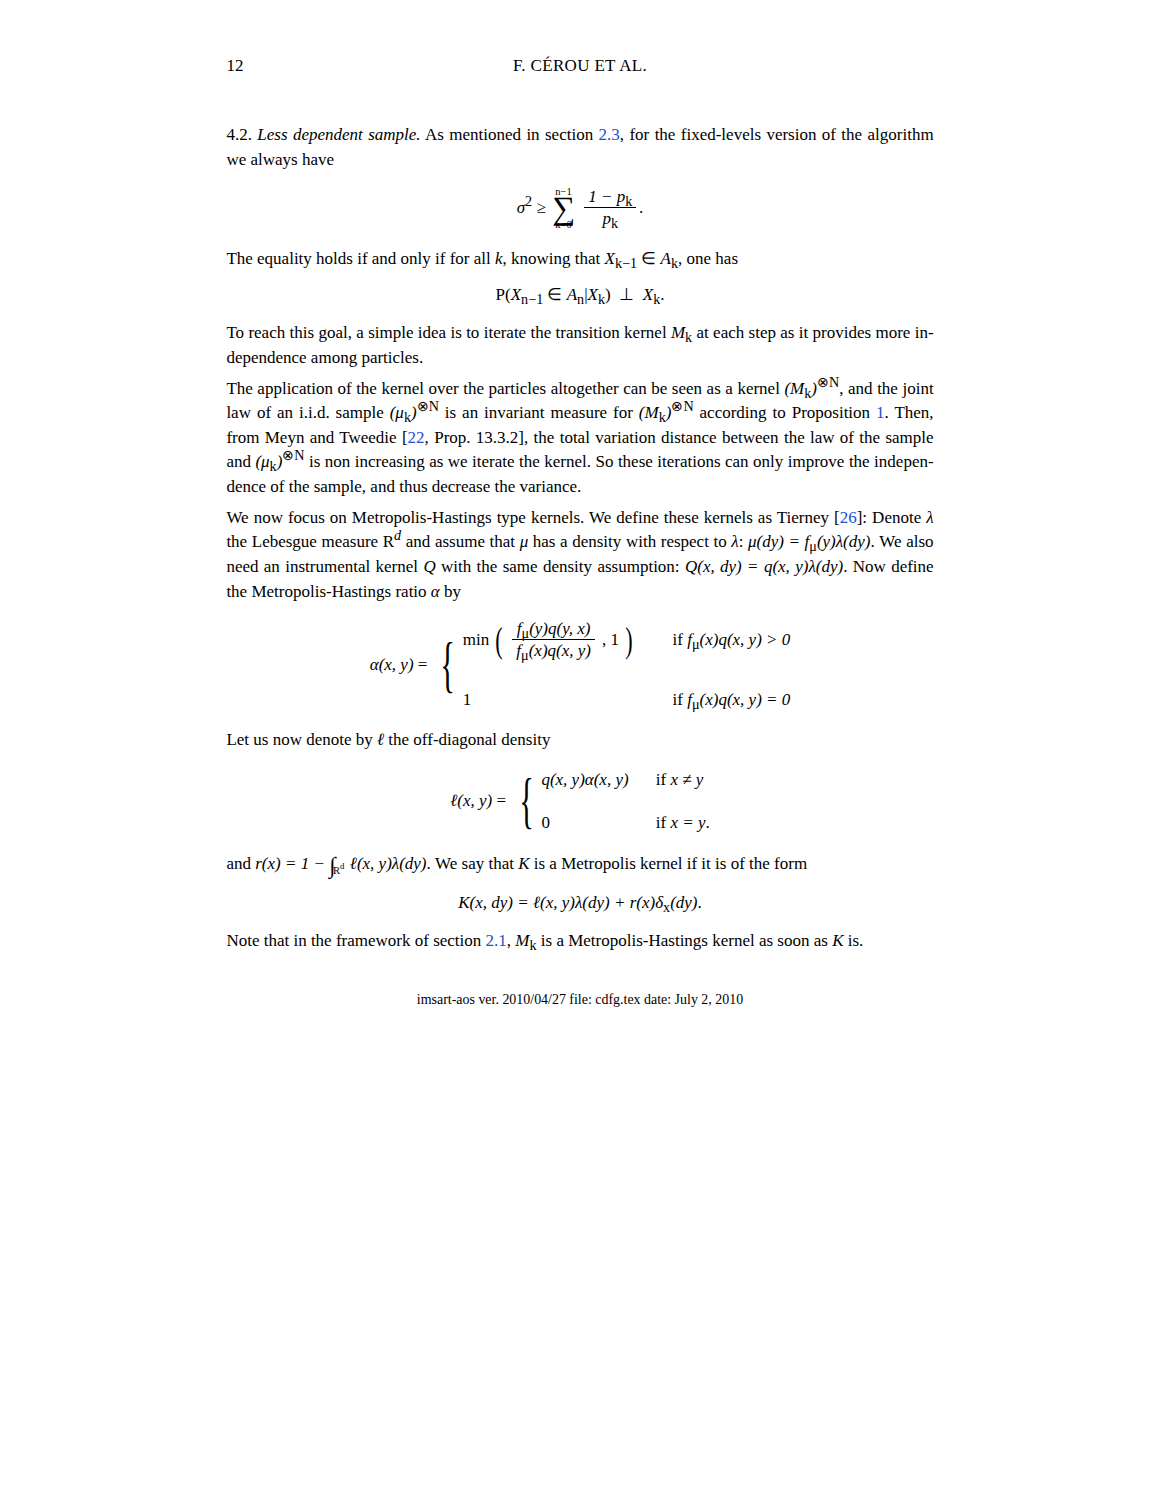12 F. CÉROU ET AL.
4.2. Less dependent sample. As mentioned in section 2.3, for the fixed-levels version of the algorithm we always have
σ2 ≥ n−1∑k=0 1 − pk pk.
The equality holds if and only if for all k, knowing that Xk−1 ∈ Ak, one has
P(Xn−1 ∈ An|Xk) ⊥ Xk.
To reach this goal, a simple idea is to iterate the transition kernel Mk at each step as it provides more independence among particles.
The application of the kernel over the particles altogether can be seen as a kernel (Mk)⊗N, and the joint law of an i.i.d. sample (μk)⊗N is an invariant measure for (Mk)⊗N according to Proposition 1. Then, from Meyn and Tweedie [22, Prop. 13.3.2], the total variation distance between the law of the sample and (μk)⊗N is non increasing as we iterate the kernel. So these iterations can only improve the independence of the sample, and thus decrease the variance.
We now focus on Metropolis-Hastings type kernels. We define these kernels as Tierney [26]: Denote λ the Lebesgue measure Rd and assume that μ has a density with respect to λ: μ(dy) = fμ(y)λ(dy). We also need an instrumental kernel Q with the same density assumption: Q(x, dy) = q(x, y)λ(dy). Now define the Metropolis-Hastings ratio α by
α(x, y) = { min ( fμ(y)q(y, x) fμ(x)q(x, y) , 1 ) if fμ(x)q(x, y) > 0 1 if fμ(x)q(x, y) = 0
Let us now denote by ℓ the off-diagonal density
ℓ(x, y) = { q(x, y)α(x, y) if x ≠ y 0 if x = y.
and r(x) = 1 − ∫Rd ℓ(x, y)λ(dy). We say that K is a Metropolis kernel if it is of the form
K(x, dy) = ℓ(x, y)λ(dy) + r(x)δx(dy).
Note that in the framework of section 2.1, Mk is a Metropolis-Hastings kernel as soon as K is.
imsart-aos ver. 2010/04/27 file: cdfg.tex date: July 2, 2010